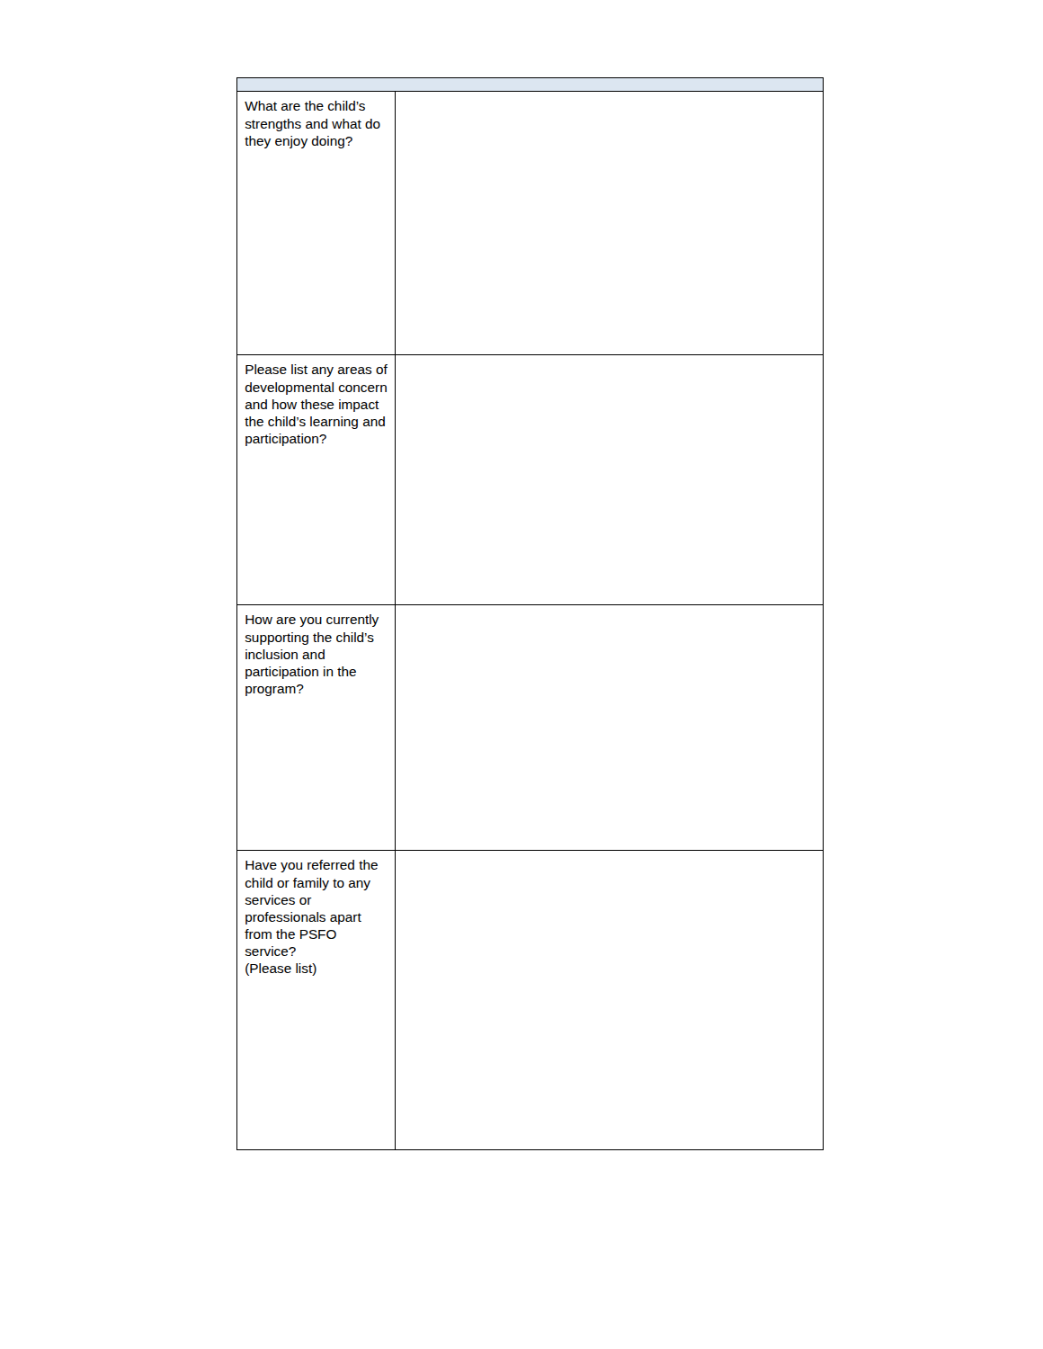| What are the child’s strengths and what do they enjoy doing? | |
| Please list any areas of developmental concern and how these impact the child’s learning and participation? | |
| How are you currently supporting the child’s inclusion and participation in the program? | |
| Have you referred the child or family to any services or professionals apart from the PSFO service? (Please list) | |